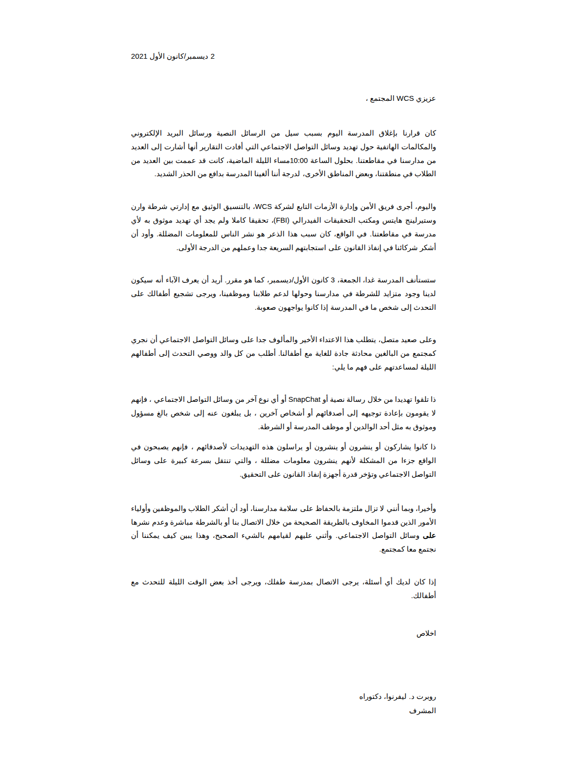2 ديسمبر/كانون الأول 2021
عزيزي WCS المجتمع ،
كان قرارنا بإغلاق المدرسة اليوم بسبب سيل من الرسائل النصية ورسائل البريد الإلكتروني والمكالمات الهاتفية حول تهديد وسائل التواصل الاجتماعي التي أفادت التقارير أنها أشارت إلى العديد من مدارسنا في مقاطعتنا. بحلول الساعة 10:00مساء الليلة الماضية، كانت قد عممت بين العديد من الطلاب في منطقتنا، وبعض المناطق الأخرى، لدرجة أننا ألغينا المدرسة بدافع من الحذر الشديد.
واليوم، أجرى فريق الأمن وإدارة الأزمات التابع لشركة WCS، بالتنسيق الوثيق مع إدارتي شرطة وارن وستيرلينج هايتس ومكتب التحقيقات الفيدرالي (FBI)، تحقيقا كاملا ولم يجد أي تهديد موثوق به لأي مدرسة في مقاطعتنا. في الواقع، كان سبب هذا الذعر هو نشر الناس للمعلومات المضللة. وأود أن أشكر شركائنا في إنفاذ القانون على استجابتهم السريعة جدا وعملهم من الدرجة الأولى.
ستستأنف المدرسة غدا، الجمعة، 3 كانون الأول/ديسمبر، كما هو مقرر. أريد أن يعرف الآباء أنه سيكون لدينا وجود متزايد للشرطة في مدارسنا وحولها لدعم طلابنا وموظفينا، ويرجى تشجيع أطفالك على التحدث إلى شخص ما في المدرسة إذا كانوا يواجهون صعوبة.
وعلى صعيد متصل، يتطلب هذا الاعتداء الأخير والمألوف جدا على وسائل التواصل الاجتماعي أن نجري كمجتمع من البالغين محادثة جادة للغاية مع أطفالنا. أطلب من كل والد ووصي التحدث إلى أطفالهم الليلة لمساعدتهم على فهم ما يلي:
ذا تلقوا تهديدا من خلال رسالة نصية أو SnapChat أو أي نوع آخر من وسائل التواصل الاجتماعي ، فإنهم لا يقومون بإعادة توجيهه إلى أصدقائهم أو أشخاص آخرين ، بل يبلغون عنه إلى شخص بالغ مسؤول وموثوق به مثل أحد الوالدين أو موظف المدرسة أو الشرطة.
ذا كانوا يشاركون أو ينشرون أو ينشرون أو يراسلون هذه التهديدات لأصدقائهم ، فإنهم يصبحون في الواقع جزءا من المشكلة لأنهم ينشرون معلومات مضللة ، والتي تنتقل بسرعة كبيرة على وسائل التواصل الاجتماعي وتؤخر قدرة أجهزة إنفاذ القانون على التحقيق.
وأخيرا، وبما أنني لا تزال ملتزمة بالحفاظ على سلامة مدارسنا، أود أن أشكر الطلاب والموظفين وأولياء الأمور الذين قدموا المخاوف بالطريقة الصحيحة من خلال الاتصال بنا أو بالشرطة مباشرة وعدم نشرها على وسائل التواصل الاجتماعي. وأثني عليهم لقيامهم بالشيء الصحيح، وهذا يبين كيف يمكننا أن نجتمع معا كمجتمع.
إذا كان لديك أي أسئلة، يرجى الاتصال بمدرسة طفلك، ويرجى أخذ بعض الوقت الليلة للتحدث مع أطفالك.
اخلاص
روبرت د. ليفرنوا، دكتوراه
المشرف